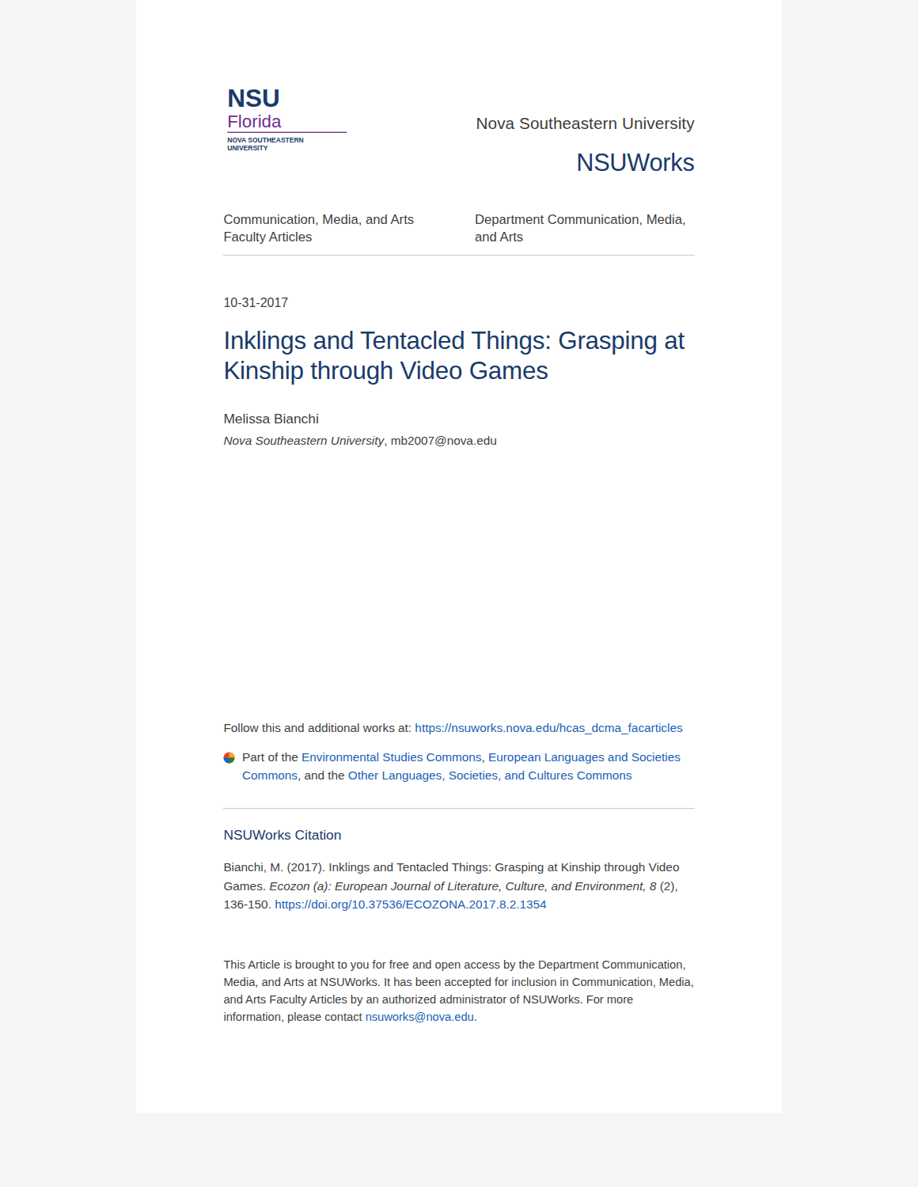NSU Florida NOVA SOUTHEASTERN UNIVERSITY
Nova Southeastern University
NSUWorks
Communication, Media, and Arts Faculty Articles
Department Communication, Media, and Arts
10-31-2017
Inklings and Tentacled Things: Grasping at Kinship through Video Games
Melissa Bianchi
Nova Southeastern University, mb2007@nova.edu
Follow this and additional works at: https://nsuworks.nova.edu/hcas_dcma_facarticles
Part of the Environmental Studies Commons, European Languages and Societies Commons, and the Other Languages, Societies, and Cultures Commons
NSUWorks Citation
Bianchi, M. (2017). Inklings and Tentacled Things: Grasping at Kinship through Video Games. Ecozon (a): European Journal of Literature, Culture, and Environment, 8 (2), 136-150. https://doi.org/10.37536/ECOZONA.2017.8.2.1354
This Article is brought to you for free and open access by the Department Communication, Media, and Arts at NSUWorks. It has been accepted for inclusion in Communication, Media, and Arts Faculty Articles by an authorized administrator of NSUWorks. For more information, please contact nsuworks@nova.edu.